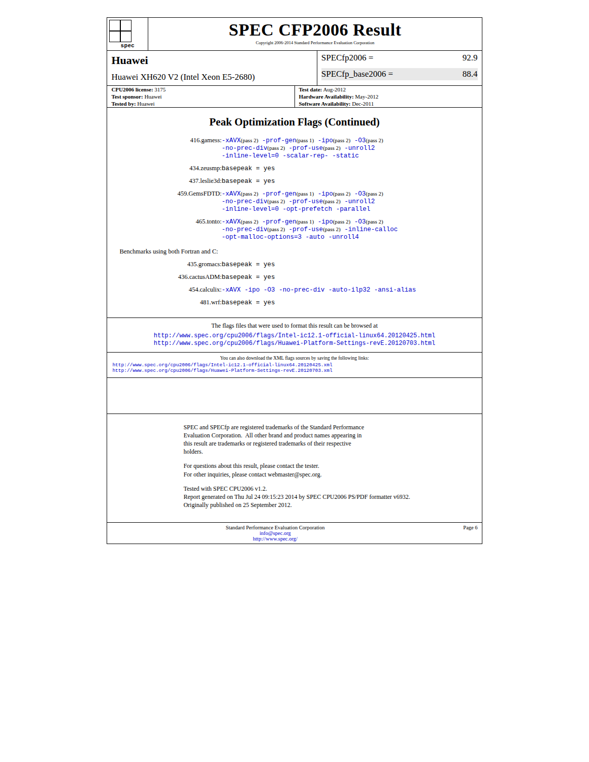spec
SPEC CFP2006 Result
Copyright 2006-2014 Standard Performance Evaluation Corporation
Huawei
Huawei XH620 V2 (Intel Xeon E5-2680)
SPECfp2006 = 92.9
SPECfp_base2006 = 88.4
CPU2006 license: 3175
Test date: Aug-2012
Test sponsor: Huawei
Hardware Availability: May-2012
Tested by: Huawei
Software Availability: Dec-2011
Peak Optimization Flags (Continued)
| 416.gamess: | -xAVX (pass 2) -prof-gen (pass 1) -ipo (pass 2) -O3 (pass 2) -no-prec-div (pass 2) -prof-use (pass 2) -unroll2 -inline-level=0 -scalar-rep- -static |
| 434.zeusmp: | basepeak = yes |
| 437.leslie3d: | basepeak = yes |
| 459.GemsFDTD: | -xAVX (pass 2) -prof-gen (pass 1) -ipo (pass 2) -O3 (pass 2) -no-prec-div (pass 2) -prof-use (pass 2) -unroll2 -inline-level=0 -opt-prefetch -parallel |
| 465.tonto: | -xAVX (pass 2) -prof-gen (pass 1) -ipo (pass 2) -O3 (pass 2) -no-prec-div (pass 2) -prof-use (pass 2) -inline-calloc -opt-malloc-options=3 -auto -unroll4 |
Benchmarks using both Fortran and C:
| 435.gromacs: | basepeak = yes |
| 436.cactusADM: | basepeak = yes |
| 454.calculix: | -xAVX -ipo -O3 -no-prec-div -auto-ilp32 -ansi-alias |
| 481.wrf: | basepeak = yes |
The flags files that were used to format this result can be browsed at
http://www.spec.org/cpu2006/flags/Intel-ic12.1-official-linux64.20120425.html http://www.spec.org/cpu2006/flags/Huawei-Platform-Settings-revE.20120703.html
You can also download the XML flags sources by saving the following links:
http://www.spec.org/cpu2006/flags/Intel-ic12.1-official-linux64.20120425.xml http://www.spec.org/cpu2006/flags/Huawei-Platform-Settings-revE.20120703.xml
SPEC and SPECfp are registered trademarks of the Standard Performance
Evaluation Corporation. All other brand and product names appearing in
this result are trademarks or registered trademarks of their respective
holders.
For questions about this result, please contact the tester.
For other inquiries, please contact webmaster@spec.org.
Tested with SPEC CPU2006 v1.2.
Report generated on Thu Jul 24 09:15:23 2014 by SPEC CPU2006 PS/PDF formatter v6932.
Originally published on 25 September 2012.
Standard Performance Evaluation Corporation
info@spec.org
http://www.spec.org/
Page 6